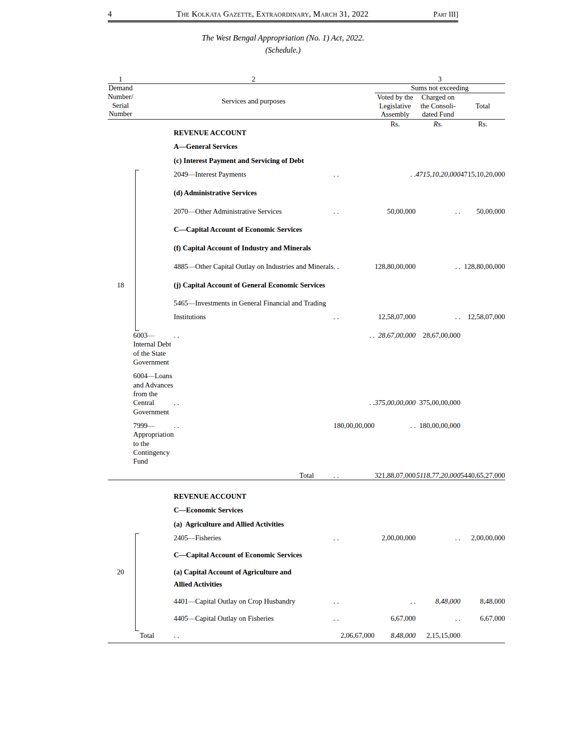4
The Kolkata Gazette, Extraordinary, March 31, 2022
Part III]
The West Bengal Appropriation (No. 1) Act, 2022.
(Schedule.)
| 1 | | 2 | | 3 |
| Demand Number/ Serial Number | | Services and purposes | | Sums not exceeding |
| Voted by the Legislative Assembly | Charged on the Consoli- dated Fund | Total |
| | | | | Rs. | Rs. | Rs. |
| | | REVENUE ACCOUNT | | | | |
| | | A—General Services | | | | |
| | | (c) Interest Payment and Servicing of Debt | | | | |
| | | 2049—Interest Payments | . . | . . | 4715,10,20,000 | 4715,10,20,000 |
| | (d) Administrative Services | | | | |
| | 2070—Other Administrative Services | . . | 50,00,000 | . . | 50,00,000 |
| | C—Capital Account of Economic Services | | | | |
| | (f) Capital Account of Industry and Minerals | | | | |
| | 4885—Other Capital Outlay on Industries and Minerals | . . | 128,80,00,000 | . . | 128,80,00,000 |
| 18 | (j) Capital Account of General Economic Services | | | | |
| | 5465—Investments in General Financial and Trading | | | | |
| | Institutions | . . | 12,58,07,000 | . . | 12,58,07,000 |
| | 6003—Internal Debt of the State Government | . . | . . | 28,67,00,000 | 28,67,00,000 |
| | 6004—Loans and Advances from the | | | | |
| | Central Government | . . | . . | 375,00,00,000 | 375,00,00,000 |
| | 7999—Appropriation to the Contingency Fund | . . | 180,00,00,000 | . . | 180,00,00,000 |
| | | Total | . . | 321,88,07,000 | 5118,77,20,000 | 5440,65,27,000 |
| | | REVENUE ACCOUNT | | | | |
| | | C—Economic Services | | | | |
| | | (a) Agriculture and Allied Activities | | | | |
| | | 2405—Fisheries | . . | 2,00,00,000 | . . | 2,00,00,000 |
| | C—Capital Account of Economic Services | | | | |
| 20 | (a) Capital Account of Agriculture and | | | | |
| | Allied Activities | | | | |
| | 4401—Capital Outlay on Crop Husbandry | . . | . . | 8,48,000 | 8,48,000 |
| | 4405—Capital Outlay on Fisheries | . . | 6,67,000 | . . | 6,67,000 |
| | Total | . . | 2,06,67,000 | 8,48,000 | 2,15,15,000 |